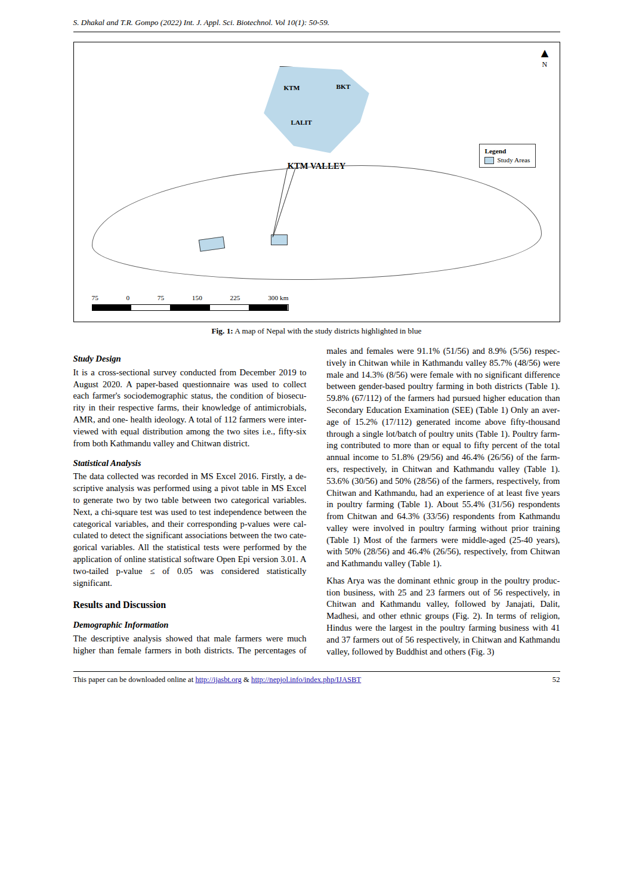S. Dhakal and T.R. Gompo (2022) Int. J. Appl. Sci. Biotechnol. Vol 10(1): 50-59.
▲N
KTM BKT LALIT
KTM VALLEY
Legend
Study Areas
75075150225300 km
Fig. 1: A map of Nepal with the study districts highlighted in blue
Study Design
It is a cross-sectional survey conducted from December 2019 to August 2020. A paper-based questionnaire was used to collect each farmer's sociodemographic status, the condition of biosecurity in their respective farms, their knowledge of antimicrobials, AMR, and one- health ideology. A total of 112 farmers were interviewed with equal distribution among the two sites i.e., fifty-six from both Kathmandu valley and Chitwan district.
Statistical Analysis
The data collected was recorded in MS Excel 2016. Firstly, a descriptive analysis was performed using a pivot table in MS Excel to generate two by two table between two categorical variables. Next, a chi-square test was used to test independence between the categorical variables, and their corresponding p-values were calculated to detect the significant associations between the two categorical variables. All the statistical tests were performed by the application of online statistical software Open Epi version 3.01. A two-tailed p-value ≤ of 0.05 was considered statistically significant.
Results and Discussion
Demographic Information
The descriptive analysis showed that male farmers were much higher than female farmers in both districts. The percentages of males and females were 91.1% (51/56) and 8.9% (5/56) respectively in Chitwan while in Kathmandu valley 85.7% (48/56) were male and 14.3% (8/56) were female with no significant difference between gender-based poultry farming in both districts (Table 1). 59.8% (67/112) of the farmers had pursued higher education than Secondary Education Examination (SEE) (Table 1) Only an average of 15.2% (17/112) generated income above fifty-thousand through a single lot/batch of poultry units (Table 1). Poultry farming contributed to more than or equal to fifty percent of the total annual income to 51.8% (29/56) and 46.4% (26/56) of the farmers, respectively, in Chitwan and Kathmandu valley (Table 1). 53.6% (30/56) and 50% (28/56) of the farmers, respectively, from Chitwan and Kathmandu, had an experience of at least five years in poultry farming (Table 1). About 55.4% (31/56) respondents from Chitwan and 64.3% (33/56) respondents from Kathmandu valley were involved in poultry farming without prior training (Table 1) Most of the farmers were middle-aged (25-40 years), with 50% (28/56) and 46.4% (26/56), respectively, from Chitwan and Kathmandu valley (Table 1).
Khas Arya was the dominant ethnic group in the poultry production business, with 25 and 23 farmers out of 56 respectively, in Chitwan and Kathmandu valley, followed by Janajati, Dalit, Madhesi, and other ethnic groups (Fig. 2). In terms of religion, Hindus were the largest in the poultry farming business with 41 and 37 farmers out of 56 respectively, in Chitwan and Kathmandu valley, followed by Buddhist and others (Fig. 3)
This paper can be downloaded online at http://ijasbt.org & http://nepjol.info/index.php/IJASBT 52